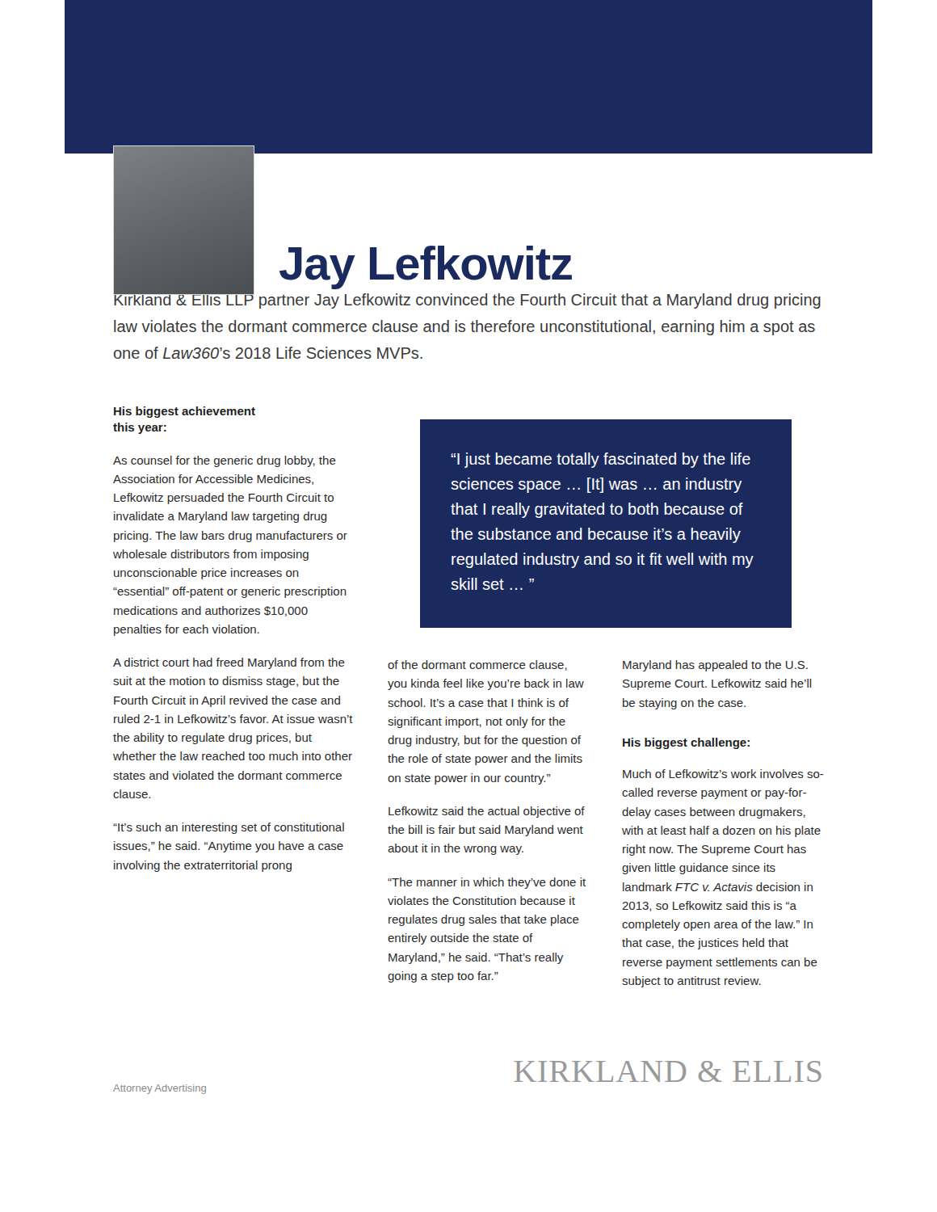LAW 36
2018 MVP
Jay Lefkowitz
Kirkland & Ellis LLP partner Jay Lefkowitz convinced the Fourth Circuit that a Maryland drug pricing law violates the dormant commerce clause and is therefore unconstitutional, earning him a spot as one of Law360’s 2018 Life Sciences MVPs.
His biggest achievement
this year:
As counsel for the generic drug lobby, the Association for Accessible Medicines, Lefkowitz persuaded the Fourth Circuit to invalidate a Maryland law targeting drug pricing. The law bars drug manufacturers or wholesale distributors from imposing unconscionable price increases on “essential” off-patent or generic prescription medications and authorizes $10,000 penalties for each violation.
A district court had freed Maryland from the suit at the motion to dismiss stage, but the Fourth Circuit in April revived the case and ruled 2-1 in Lefkowitz’s favor. At issue wasn’t the ability to regulate drug prices, but whether the law reached too much into other states and violated the dormant commerce clause.
“It’s such an interesting set of constitutional issues,” he said. “Anytime you have a case involving the extraterritorial prong
“I just became totally fascinated by the life sciences space … [It] was … an industry that I really gravitated to both because of the substance and because it’s a heavily regulated industry and so it fit well with my skill set … ”
of the dormant commerce clause, you kinda feel like you’re back in law school. It’s a case that I think is of significant import, not only for the drug industry, but for the question of the role of state power and the limits on state power in our country.”
Lefkowitz said the actual objective of the bill is fair but said Maryland went about it in the wrong way.
“The manner in which they’ve done it violates the Constitution because it regulates drug sales that take place entirely outside the state of Maryland,” he said. “That’s really going a step too far.”
Maryland has appealed to the U.S. Supreme Court. Lefkowitz said he’ll be staying on the case.
His biggest challenge:
Much of Lefkowitz’s work involves so-called reverse payment or pay-for-delay cases between drugmakers, with at least half a dozen on his plate right now. The Supreme Court has given little guidance since its landmark FTC v. Actavis decision in 2013, so Lefkowitz said this is “a completely open area of the law.” In that case, the justices held that reverse payment settlements can be subject to antitrust review.
Attorney Advertising
KIRKLAND & ELLIS